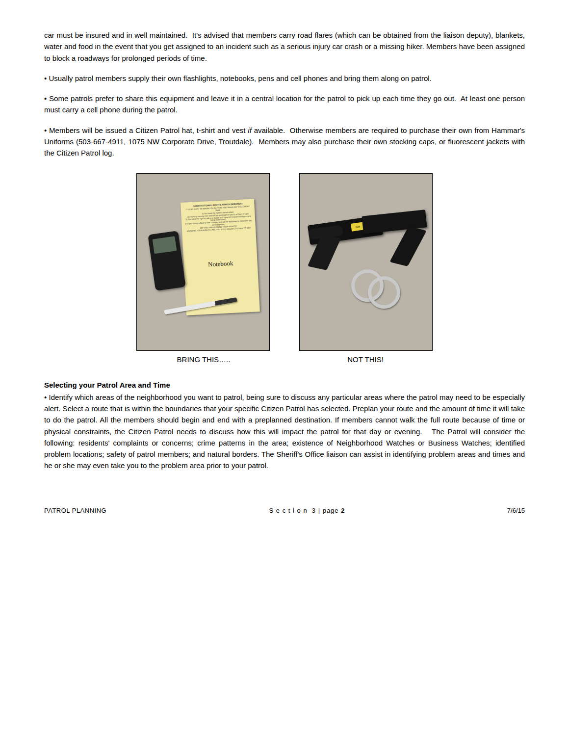car must be insured and in well maintained. It's advised that members carry road flares (which can be obtained from the liaison deputy), blankets, water and food in the event that you get assigned to an incident such as a serious injury car crash or a missing hiker. Members have been assigned to block a roadways for prolonged periods of time.
• Usually patrol members supply their own flashlights, notebooks, pens and cell phones and bring them along on patrol.
• Some patrols prefer to share this equipment and leave it in a central location for the patrol to pick up each time they go out. At least one person must carry a cell phone during the patrol.
• Members will be issued a Citizen Patrol hat, t-shirt and vest if available. Otherwise members are required to purchase their own from Hammar's Uniforms (503-667-4911, 1075 NW Corporate Drive, Troutdale). Members may also purchase their own stocking caps, or fluorescent jackets with the Citizen Patrol log.
CONSTITUTIONAL RIGHTS ADVICE (MIRANDA)
IT IS MY DUTY TO WARN YOU BEFORE YOU MAKE ANY STATEMENT THAT:
1) You have the right to remain silent.
2) Anything you say can and will be used against you in a Court of Law.
3) You have the right to talk to a lawyer and have him present while you are being questioned.
4) If you cannot afford to hire a lawyer, one will be appointed to represent you at no expense.
DO YOU UNDERSTAND YOUR RIGHTS?
KNOWING YOUR RIGHTS, ARE YOU STILL WILLING TO TALK TO ME?
Notebook
X26
BRING THIS…..
NOT THIS!
Selecting your Patrol Area and Time
• Identify which areas of the neighborhood you want to patrol, being sure to discuss any particular areas where the patrol may need to be especially alert. Select a route that is within the boundaries that your specific Citizen Patrol has selected. Preplan your route and the amount of time it will take to do the patrol. All the members should begin and end with a preplanned destination. If members cannot walk the full route because of time or physical constraints, the Citizen Patrol needs to discuss how this will impact the patrol for that day or evening. The Patrol will consider the following: residents' complaints or concerns; crime patterns in the area; existence of Neighborhood Watches or Business Watches; identified problem locations; safety of patrol members; and natural borders. The Sheriff's Office liaison can assist in identifying problem areas and times and he or she may even take you to the problem area prior to your patrol.
PATROL PLANNING
S e c t i o n 3 | page 2
7/6/15